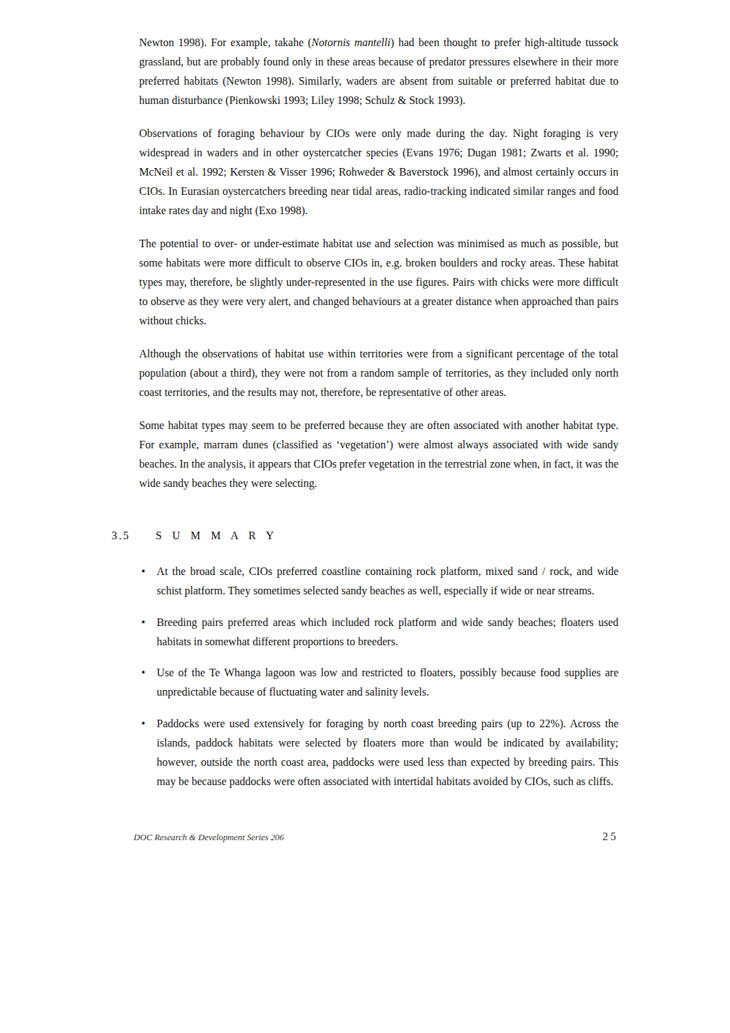Newton 1998). For example, takahe (Notornis mantelli) had been thought to prefer high-altitude tussock grassland, but are probably found only in these areas because of predator pressures elsewhere in their more preferred habitats (Newton 1998). Similarly, waders are absent from suitable or preferred habitat due to human disturbance (Pienkowski 1993; Liley 1998; Schulz & Stock 1993).
Observations of foraging behaviour by CIOs were only made during the day. Night foraging is very widespread in waders and in other oystercatcher species (Evans 1976; Dugan 1981; Zwarts et al. 1990; McNeil et al. 1992; Kersten & Visser 1996; Rohweder & Baverstock 1996), and almost certainly occurs in CIOs. In Eurasian oystercatchers breeding near tidal areas, radio-tracking indicated similar ranges and food intake rates day and night (Exo 1998).
The potential to over- or under-estimate habitat use and selection was minimised as much as possible, but some habitats were more difficult to observe CIOs in, e.g. broken boulders and rocky areas. These habitat types may, therefore, be slightly under-represented in the use figures. Pairs with chicks were more difficult to observe as they were very alert, and changed behaviours at a greater distance when approached than pairs without chicks.
Although the observations of habitat use within territories were from a significant percentage of the total population (about a third), they were not from a random sample of territories, as they included only north coast territories, and the results may not, therefore, be representative of other areas.
Some habitat types may seem to be preferred because they are often associated with another habitat type. For example, marram dunes (classified as ‘vegetation’) were almost always associated with wide sandy beaches. In the analysis, it appears that CIOs prefer vegetation in the terrestrial zone when, in fact, it was the wide sandy beaches they were selecting.
3.5 S U M M A R Y
At the broad scale, CIOs preferred coastline containing rock platform, mixed sand / rock, and wide schist platform. They sometimes selected sandy beaches as well, especially if wide or near streams.
Breeding pairs preferred areas which included rock platform and wide sandy beaches; floaters used habitats in somewhat different proportions to breeders.
Use of the Te Whanga lagoon was low and restricted to floaters, possibly because food supplies are unpredictable because of fluctuating water and salinity levels.
Paddocks were used extensively for foraging by north coast breeding pairs (up to 22%). Across the islands, paddock habitats were selected by floaters more than would be indicated by availability; however, outside the north coast area, paddocks were used less than expected by breeding pairs. This may be because paddocks were often associated with intertidal habitats avoided by CIOs, such as cliffs.
DOC Research & Development Series 206 25